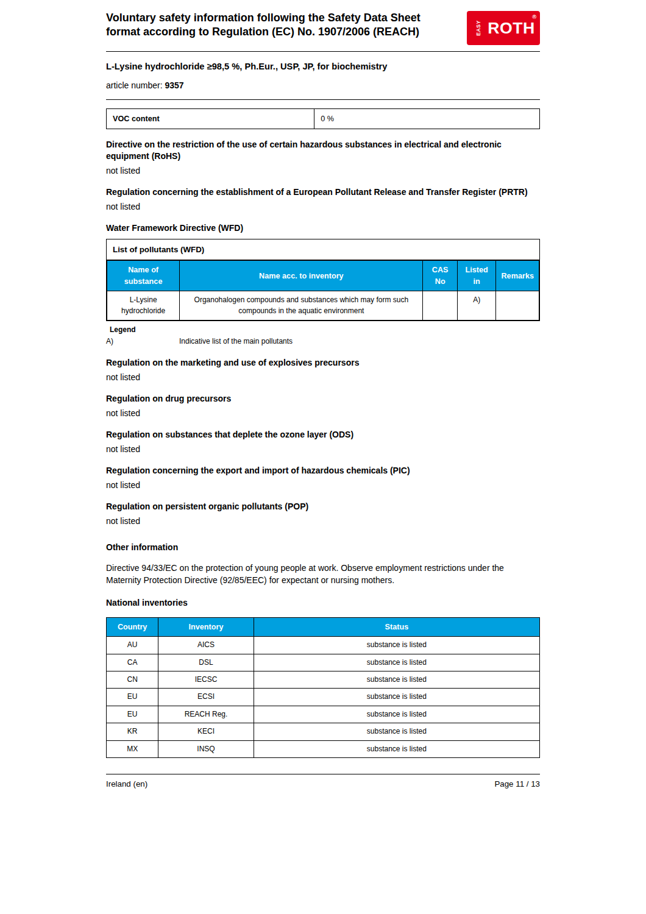Voluntary safety information following the Safety Data Sheet format according to Regulation (EC) No. 1907/2006 (REACH)
EASY ROTH ®
L-Lysine hydrochloride ≥98,5 %, Ph.Eur., USP, JP, for biochemistry
article number: 9357
| VOC content | 0 % |
Directive on the restriction of the use of certain hazardous substances in electrical and electronic equipment (RoHS)
not listed
Regulation concerning the establishment of a European Pollutant Release and Transfer Register (PRTR)
not listed
Water Framework Directive (WFD)
List of pollutants (WFD)
| Name of substance | Name acc. to inventory | CAS No | Listed in | Remarks |
| --- | --- | --- | --- | --- |
| L-Lysine hydrochloride | Organohalogen compounds and substances which may form such compounds in the aquatic environment | | A) | |
Legend
A)
Indicative list of the main pollutants
Regulation on the marketing and use of explosives precursors
not listed
Regulation on drug precursors
not listed
Regulation on substances that deplete the ozone layer (ODS)
not listed
Regulation concerning the export and import of hazardous chemicals (PIC)
not listed
Regulation on persistent organic pollutants (POP)
not listed
Other information
Directive 94/33/EC on the protection of young people at work. Observe employment restrictions under the Maternity Protection Directive (92/85/EEC) for expectant or nursing mothers.
National inventories
| Country | Inventory | Status |
| --- | --- | --- |
| AU | AICS | substance is listed |
| CA | DSL | substance is listed |
| CN | IECSC | substance is listed |
| EU | ECSI | substance is listed |
| EU | REACH Reg. | substance is listed |
| KR | KECI | substance is listed |
| MX | INSQ | substance is listed |
Ireland (en)
Page 11 / 13